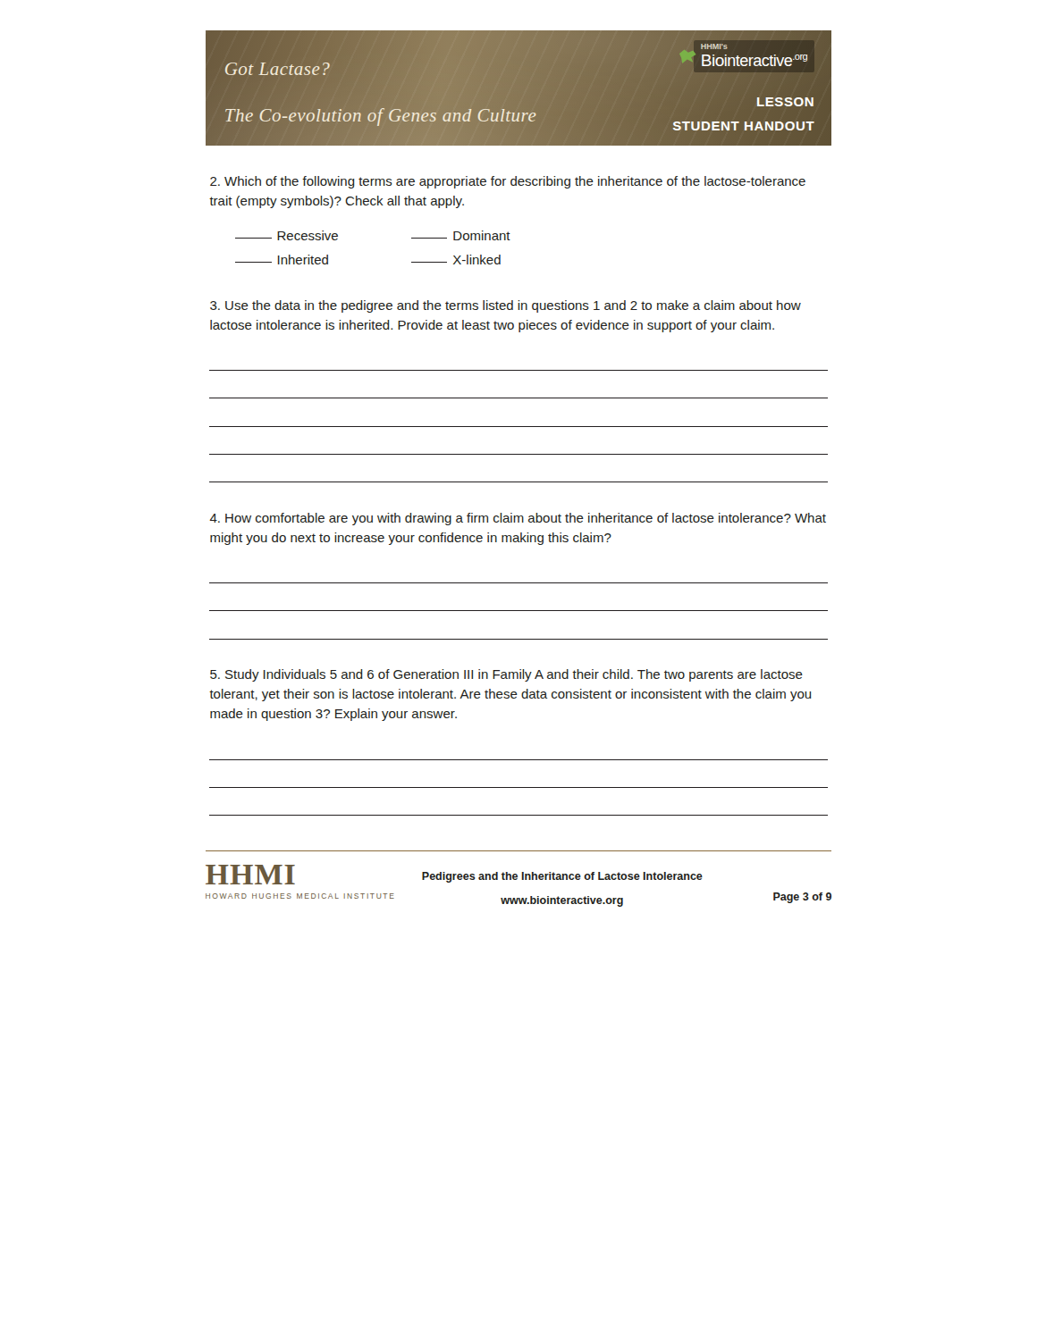Got Lactase?
The Co-evolution of Genes and Culture
HHMI's Bio interactive.org
LESSON
STUDENT HANDOUT
2. Which of the following terms are appropriate for describing the inheritance of the lactose-tolerance trait (empty symbols)? Check all that apply.
Recessive
Dominant
Inherited
X-linked
3. Use the data in the pedigree and the terms listed in questions 1 and 2 to make a claim about how lactose intolerance is inherited. Provide at least two pieces of evidence in support of your claim.
4. How comfortable are you with drawing a firm claim about the inheritance of lactose intolerance? What might you do next to increase your confidence in making this claim?
5. Study Individuals 5 and 6 of Generation III in Family A and their child. The two parents are lactose tolerant, yet their son is lactose intolerant. Are these data consistent or inconsistent with the claim you made in question 3? Explain your answer.
HHMI
HOWARD HUGHES MEDICAL INSTITUTE
Pedigrees and the Inheritance of Lactose Intolerance
www.biointeractive.org
Page 3 of 9